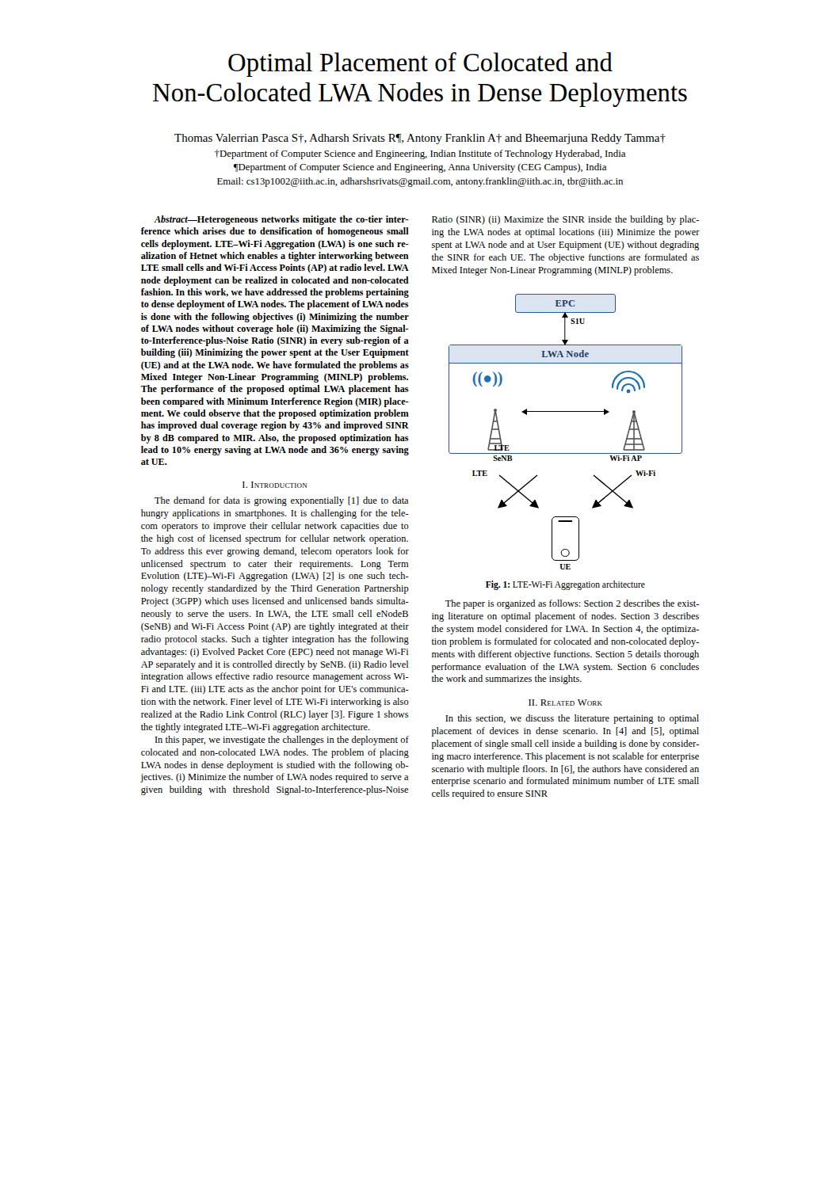Optimal Placement of Colocated and
Non-Colocated LWA Nodes in Dense Deployments
Thomas Valerrian Pasca S†, Adharsh Srivats R¶, Antony Franklin A† and Bheemarjuna Reddy Tamma†
†Department of Computer Science and Engineering, Indian Institute of Technology Hyderabad, India
¶Department of Computer Science and Engineering, Anna University (CEG Campus), India
Email: cs13p1002@iith.ac.in, adharshsrivats@gmail.com, antony.franklin@iith.ac.in, tbr@iith.ac.in
Abstract—Heterogeneous networks mitigate the co-tier interference which arises due to densification of homogeneous small cells deployment. LTE–Wi-Fi Aggregation (LWA) is one such realization of Hetnet which enables a tighter interworking between LTE small cells and Wi-Fi Access Points (AP) at radio level. LWA node deployment can be realized in colocated and non-colocated fashion. In this work, we have addressed the problems pertaining to dense deployment of LWA nodes. The placement of LWA nodes is done with the following objectives (i) Minimizing the number of LWA nodes without coverage hole (ii) Maximizing the Signal-to-Interference-plus-Noise Ratio (SINR) in every sub-region of a building (iii) Minimizing the power spent at the User Equipment (UE) and at the LWA node. We have formulated the problems as Mixed Integer Non-Linear Programming (MINLP) problems. The performance of the proposed optimal LWA placement has been compared with Minimum Interference Region (MIR) placement. We could observe that the proposed optimization problem has improved dual coverage region by 43% and improved SINR by 8 dB compared to MIR. Also, the proposed optimization has lead to 10% energy saving at LWA node and 36% energy saving at UE.
I. Introduction
The demand for data is growing exponentially [1] due to data hungry applications in smartphones. It is challenging for the telecom operators to improve their cellular network capacities due to the high cost of licensed spectrum for cellular network operation. To address this ever growing demand, telecom operators look for unlicensed spectrum to cater their requirements. Long Term Evolution (LTE)–Wi-Fi Aggregation (LWA) [2] is one such technology recently standardized by the Third Generation Partnership Project (3GPP) which uses licensed and unlicensed bands simultaneously to serve the users. In LWA, the LTE small cell eNodeB (SeNB) and Wi-Fi Access Point (AP) are tightly integrated at their radio protocol stacks. Such a tighter integration has the following advantages: (i) Evolved Packet Core (EPC) need not manage Wi-Fi AP separately and it is controlled directly by SeNB. (ii) Radio level integration allows effective radio resource management across Wi-Fi and LTE. (iii) LTE acts as the anchor point for UE's communication with the network. Finer level of LTE Wi-Fi interworking is also realized at the Radio Link Control (RLC) layer [3]. Figure 1 shows the tightly integrated LTE–Wi-Fi aggregation architecture.
In this paper, we investigate the challenges in the deployment of colocated and non-colocated LWA nodes. The problem of placing LWA nodes in dense deployment is studied with the following objectives. (i) Minimize the number of LWA nodes required to serve a given building with threshold Signal-to-Interference-plus-Noise Ratio (SINR) (ii) Maximize the SINR inside the building by placing the LWA nodes at optimal locations (iii) Minimize the power spent at LWA node and at User Equipment (UE) without degrading the SINR for each UE. The objective functions are formulated as Mixed Integer Non-Linear Programming (MINLP) problems.
EPC
S1U
LWA Node
((●))
LTE SeNB
Wi-Fi AP
LTE
Wi-Fi
UE
Fig. 1: LTE-Wi-Fi Aggregation architecture
The paper is organized as follows: Section 2 describes the existing literature on optimal placement of nodes. Section 3 describes the system model considered for LWA. In Section 4, the optimization problem is formulated for colocated and non-colocated deployments with different objective functions. Section 5 details thorough performance evaluation of the LWA system. Section 6 concludes the work and summarizes the insights.
II. Related Work
In this section, we discuss the literature pertaining to optimal placement of devices in dense scenario. In [4] and [5], optimal placement of single small cell inside a building is done by considering macro interference. This placement is not scalable for enterprise scenario with multiple floors. In [6], the authors have considered an enterprise scenario and formulated minimum number of LTE small cells required to ensure SINR